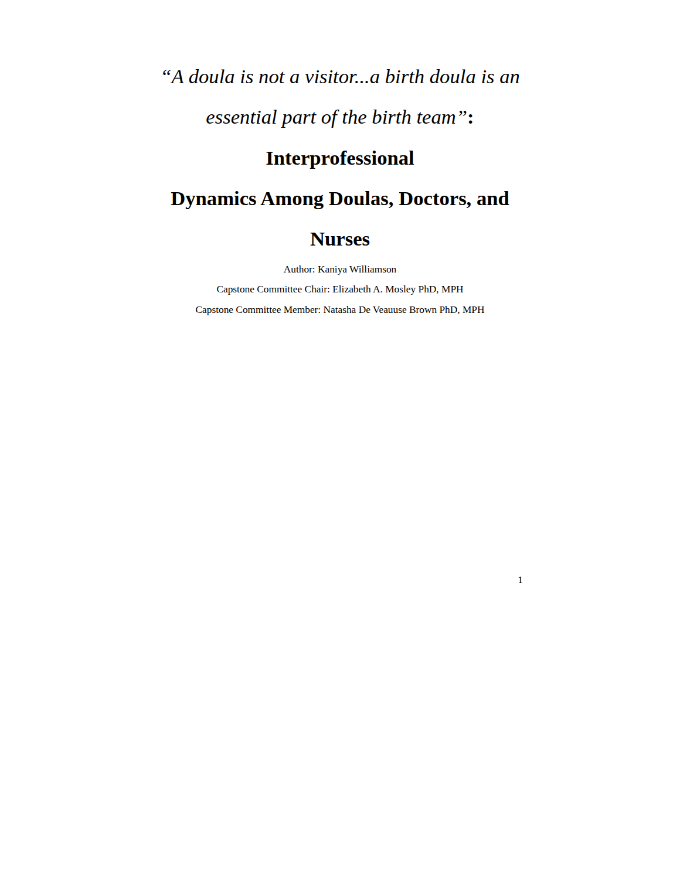“A doula is not a visitor...a birth doula is an essential part of the birth team”: Interprofessional Dynamics Among Doulas, Doctors, and Nurses
Author: Kaniya Williamson
Capstone Committee Chair: Elizabeth A. Mosley PhD, MPH
Capstone Committee Member: Natasha De Veauuse Brown PhD, MPH
1